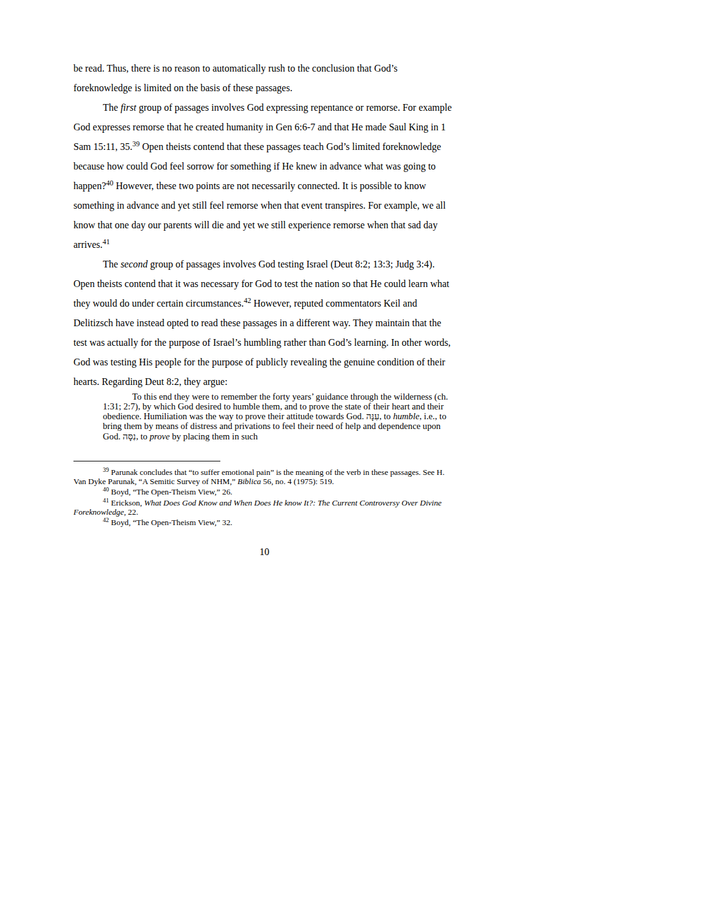be read. Thus, there is no reason to automatically rush to the conclusion that God’s foreknowledge is limited on the basis of these passages.
The first group of passages involves God expressing repentance or remorse. For example God expresses remorse that he created humanity in Gen 6:6-7 and that He made Saul King in 1 Sam 15:11, 35.39 Open theists contend that these passages teach God’s limited foreknowledge because how could God feel sorrow for something if He knew in advance what was going to happen?40 However, these two points are not necessarily connected. It is possible to know something in advance and yet still feel remorse when that event transpires. For example, we all know that one day our parents will die and yet we still experience remorse when that sad day arrives.41
The second group of passages involves God testing Israel (Deut 8:2; 13:3; Judg 3:4). Open theists contend that it was necessary for God to test the nation so that He could learn what they would do under certain circumstances.42 However, reputed commentators Keil and Delitizsch have instead opted to read these passages in a different way. They maintain that the test was actually for the purpose of Israel’s humbling rather than God’s learning. In other words, God was testing His people for the purpose of publicly revealing the genuine condition of their hearts. Regarding Deut 8:2, they argue:
To this end they were to remember the forty years’ guidance through the wilderness (ch. 1:31; 2:7), by which God desired to humble them, and to prove the state of their heart and their obedience. Humiliation was the way to prove their attitude towards God. עִנָּה, to humble, i.e., to bring them by means of distress and privations to feel their need of help and dependence upon God. נִסָּה, to prove by placing them in such
39 Parunak concludes that “to suffer emotional pain” is the meaning of the verb in these passages. See H. Van Dyke Parunak, “A Semitic Survey of NHM,” Biblica 56, no. 4 (1975): 519.
40 Boyd, “The Open-Theism View,” 26.
41 Erickson, What Does God Know and When Does He know It?: The Current Controversy Over Divine Foreknowledge, 22.
42 Boyd, “The Open-Theism View,” 32.
10